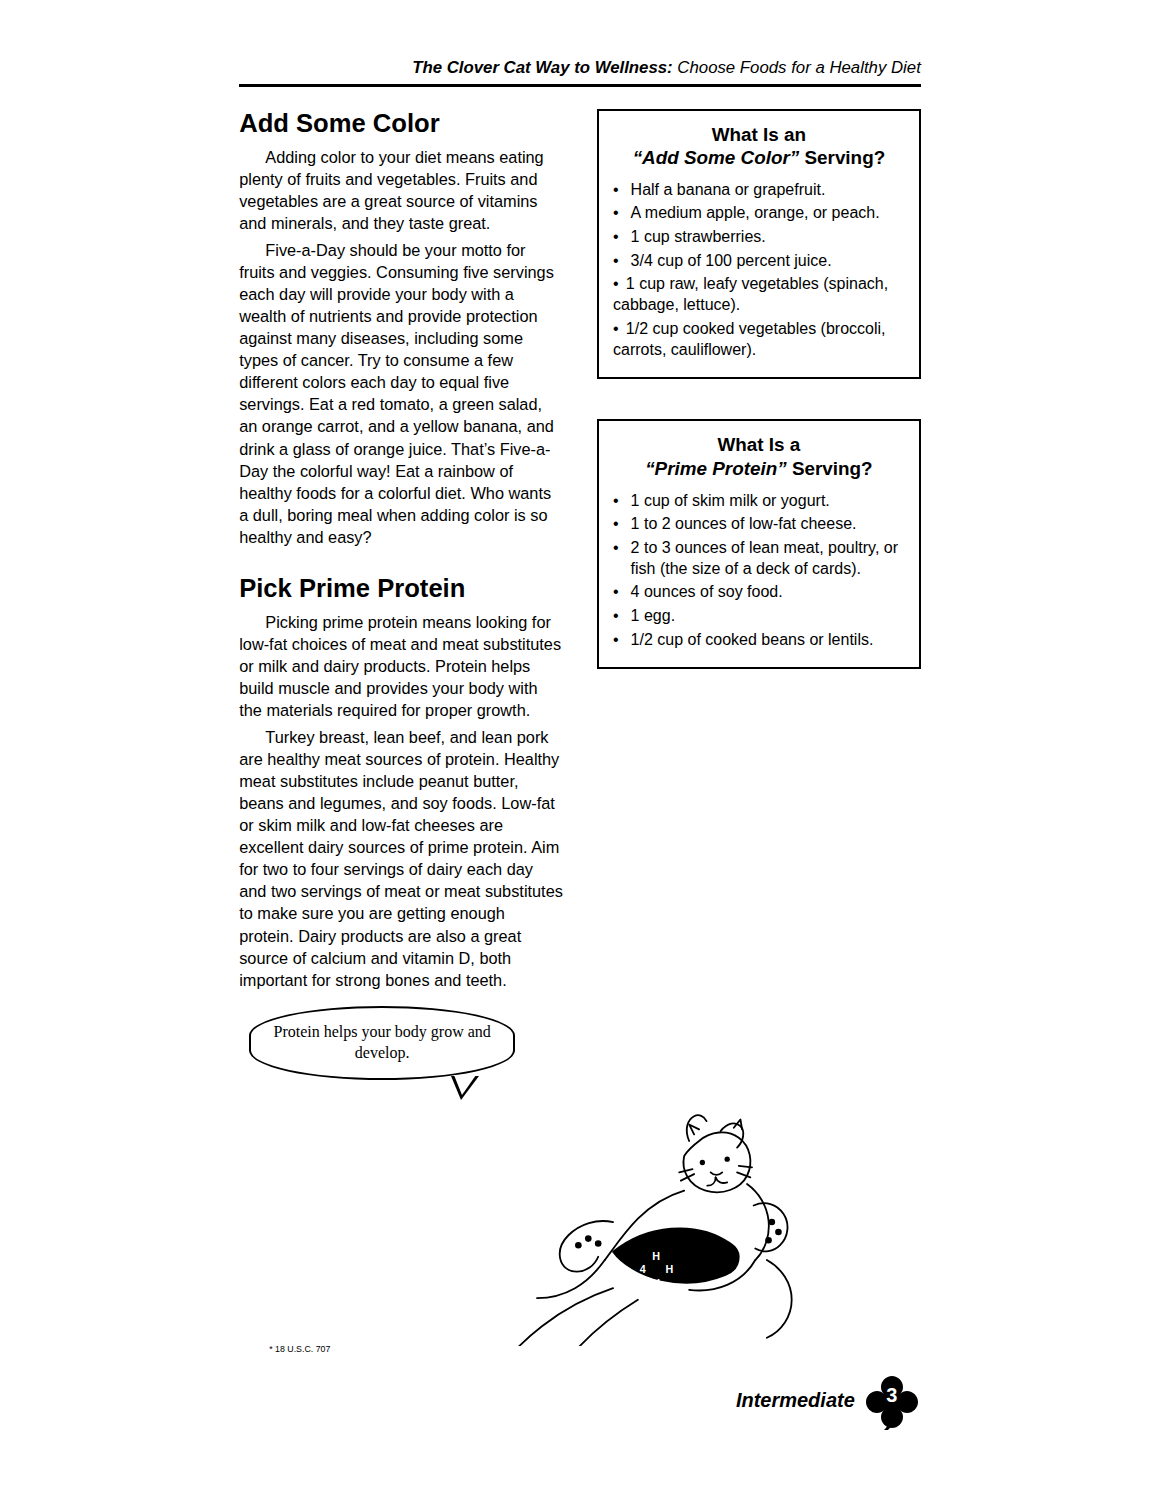The Clover Cat Way to Wellness: Choose Foods for a Healthy Diet
Add Some Color
Adding color to your diet means eating plenty of fruits and vegetables. Fruits and vegetables are a great source of vitamins and minerals, and they taste great.
Five-a-Day should be your motto for fruits and veggies. Consuming five servings each day will provide your body with a wealth of nutrients and provide protection against many diseases, including some types of cancer. Try to consume a few different colors each day to equal five servings. Eat a red tomato, a green salad, an orange carrot, and a yellow banana, and drink a glass of orange juice. That’s Five-a-Day the colorful way! Eat a rainbow of healthy foods for a colorful diet. Who wants a dull, boring meal when adding color is so healthy and easy?
Pick Prime Protein
Picking prime protein means looking for low-fat choices of meat and meat substitutes or milk and dairy products. Protein helps build muscle and provides your body with the materials required for proper growth.
Turkey breast, lean beef, and lean pork are healthy meat sources of protein. Healthy meat substitutes include peanut butter, beans and legumes, and soy foods. Low-fat or skim milk and low-fat cheeses are excellent dairy sources of prime protein. Aim for two to four servings of dairy each day and two servings of meat or meat substitutes to make sure you are getting enough protein. Dairy products are also a great source of calcium and vitamin D, both important for strong bones and teeth.
What Is an
“Add Some Color” Serving?
Half a banana or grapefruit.
A medium apple, orange, or peach.
1 cup strawberries.
3/4 cup of 100 percent juice.
1 cup raw, leafy vegetables (spinach, cabbage, lettuce).
1/2 cup cooked vegetables (broccoli, carrots, cauliflower).
What Is a
“Prime Protein” Serving?
1 cup of skim milk or yogurt.
1 to 2 ounces of low-fat cheese.
2 to 3 ounces of lean meat, poultry, or fish (the size of a deck of cards).
4 ounces of soy food.
1 egg.
1/2 cup of cooked beans or lentils.
Protein helps your body grow and develop.
H 4 H H
* 18 U.S.C. 707
Intermediate
3